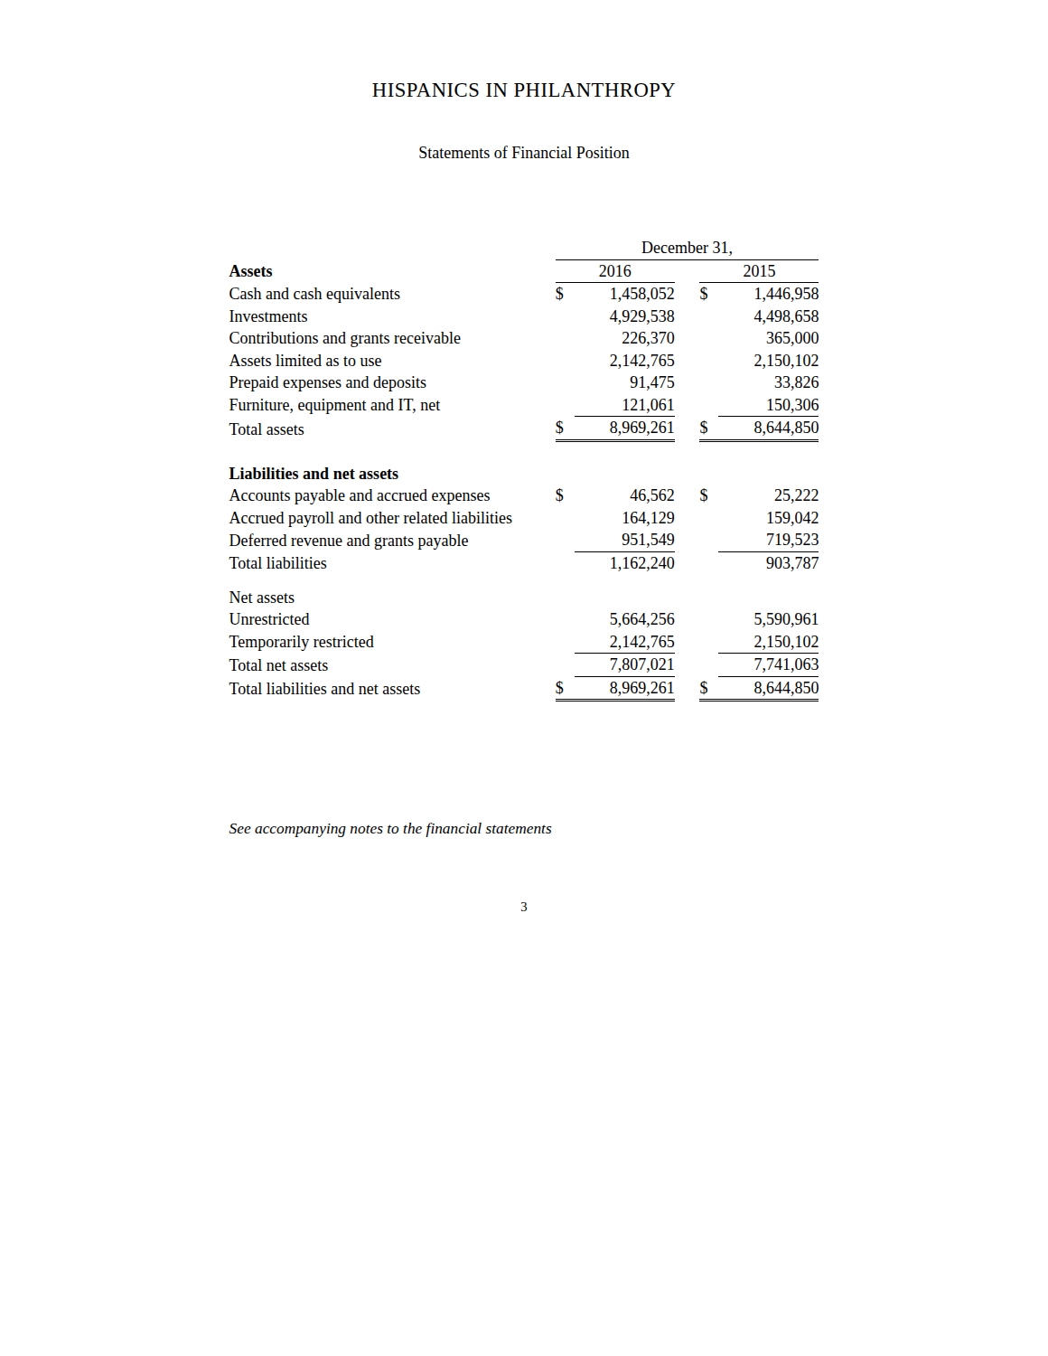HISPANICS IN PHILANTHROPY
Statements of Financial Position
| | | December 31, |
| Assets | | 2016 | | 2015 |
| Cash and cash equivalents | | $ | 1,458,052 | | $ | 1,446,958 |
| Investments | | | 4,929,538 | | | 4,498,658 |
| Contributions and grants receivable | | | 226,370 | | | 365,000 |
| Assets limited as to use | | | 2,142,765 | | | 2,150,102 |
| Prepaid expenses and deposits | | | 91,475 | | | 33,826 |
| Furniture, equipment and IT, net | | | 121,061 | | | 150,306 |
| Total assets | | $ | 8,969,261 | | $ | 8,644,850 |
| Liabilities and net assets | | | | | | |
| Accounts payable and accrued expenses | | $ | 46,562 | | $ | 25,222 |
| Accrued payroll and other related liabilities | | | 164,129 | | | 159,042 |
| Deferred revenue and grants payable | | | 951,549 | | | 719,523 |
| Total liabilities | | | 1,162,240 | | | 903,787 |
| Net assets | | | | | | |
| Unrestricted | | | 5,664,256 | | | 5,590,961 |
| Temporarily restricted | | | 2,142,765 | | | 2,150,102 |
| Total net assets | | | 7,807,021 | | | 7,741,063 |
| Total liabilities and net assets | | $ | 8,969,261 | | $ | 8,644,850 |
See accompanying notes to the financial statements
3